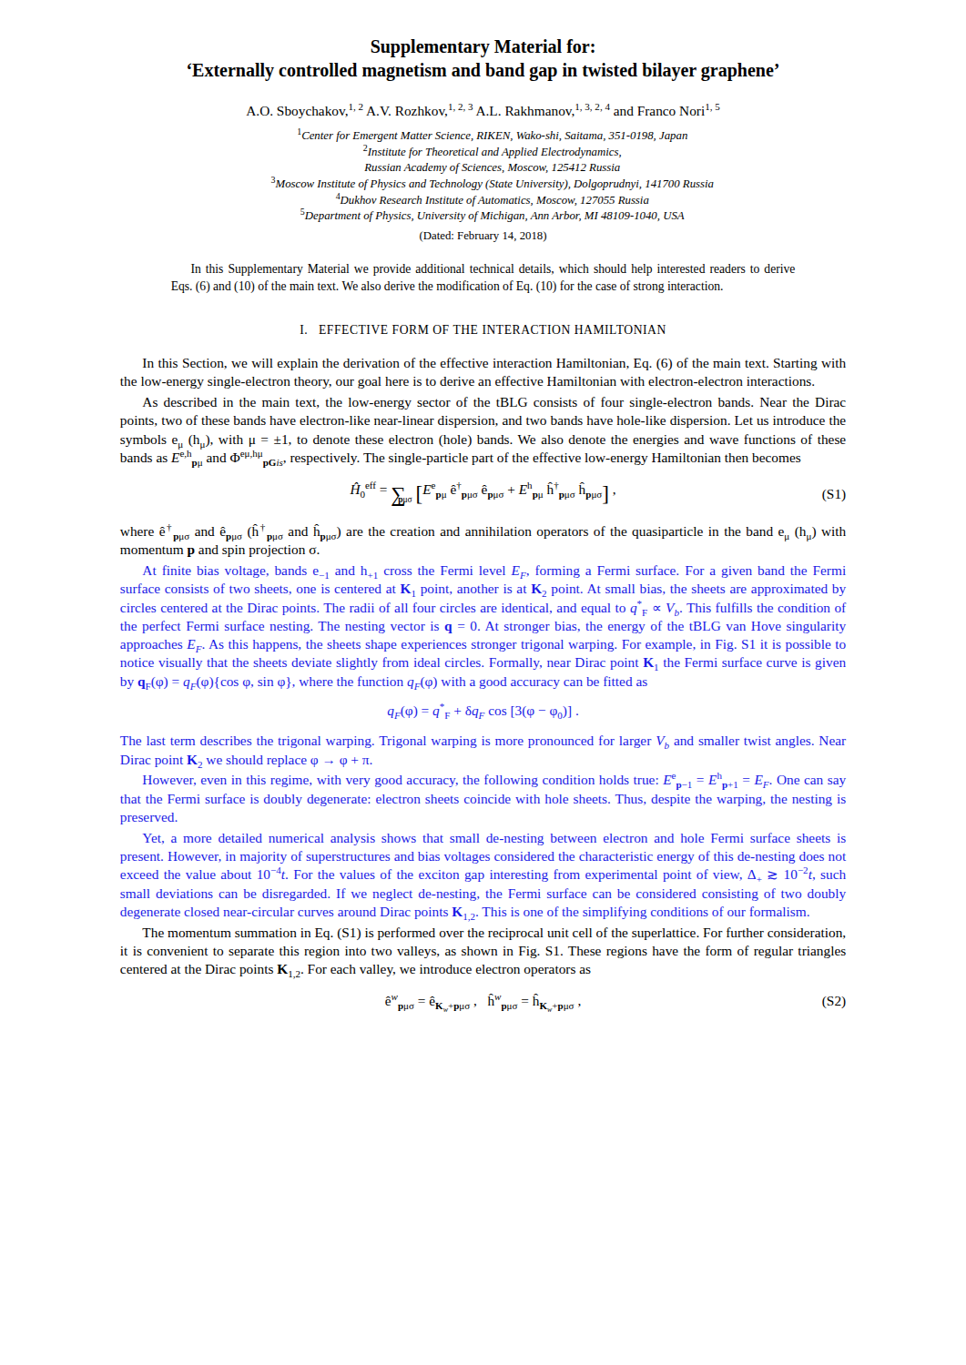Supplementary Material for: ‘Externally controlled magnetism and band gap in twisted bilayer graphene’
A.O. Sboychakov,1, 2 A.V. Rozhkov,1, 2, 3 A.L. Rakhmanov,1, 3, 2, 4 and Franco Nori1, 5
1Center for Emergent Matter Science, RIKEN, Wako-shi, Saitama, 351-0198, Japan
2Institute for Theoretical and Applied Electrodynamics,
Russian Academy of Sciences, Moscow, 125412 Russia
3Moscow Institute of Physics and Technology (State University), Dolgoprudnyi, 141700 Russia
4Dukhov Research Institute of Automatics, Moscow, 127055 Russia
5Department of Physics, University of Michigan, Ann Arbor, MI 48109-1040, USA
(Dated: February 14, 2018)
In this Supplementary Material we provide additional technical details, which should help interested readers to derive Eqs. (6) and (10) of the main text. We also derive the modification of Eq. (10) for the case of strong interaction.
I. Effective form of the interaction Hamiltonian
In this Section, we will explain the derivation of the effective interaction Hamiltonian, Eq. (6) of the main text. Starting with the low-energy single-electron theory, our goal here is to derive an effective Hamiltonian with electron-electron interactions.
As described in the main text, the low-energy sector of the tBLG consists of four single-electron bands. Near the Dirac points, two of these bands have electron-like near-linear dispersion, and two bands have hole-like dispersion. Let us introduce the symbols eμ (hμ), with μ = ±1, to denote these electron (hole) bands. We also denote the energies and wave functions of these bands as Ee,hpμ and Φeμ,hμpGis, respectively. The single-particle part of the effective low-energy Hamiltonian then becomes
Ĥ0eff = ∑pμσ [Eepμ ê†pμσ êpμσ + Ehpμ ĥ†pμσ ĥpμσ] , (S1)
where ê†pμσ and êpμσ (ĥ†pμσ and ĥpμσ) are the creation and annihilation operators of the quasiparticle in the band eμ (hμ) with momentum p and spin projection σ.
At finite bias voltage, bands e−1 and h+1 cross the Fermi level EF, forming a Fermi surface. For a given band the Fermi surface consists of two sheets, one is centered at K1 point, another is at K2 point. At small bias, the sheets are approximated by circles centered at the Dirac points. The radii of all four circles are identical, and equal to q*F ∝ Vb. This fulfills the condition of the perfect Fermi surface nesting. The nesting vector is q = 0. At stronger bias, the energy of the tBLG van Hove singularity approaches EF. As this happens, the sheets shape experiences stronger trigonal warping. For example, in Fig. S1 it is possible to notice visually that the sheets deviate slightly from ideal circles. Formally, near Dirac point K1 the Fermi surface curve is given by qF(φ) = qF(φ){cos φ, sin φ}, where the function qF(φ) with a good accuracy can be fitted as
qF(φ) = q*F + δqF cos [3(φ − φ0)] .
The last term describes the trigonal warping. Trigonal warping is more pronounced for larger Vb and smaller twist angles. Near Dirac point K2 we should replace φ → φ + π.
However, even in this regime, with very good accuracy, the following condition holds true: Eep−1 = Ehp+1 = EF. One can say that the Fermi surface is doubly degenerate: electron sheets coincide with hole sheets. Thus, despite the warping, the nesting is preserved.
Yet, a more detailed numerical analysis shows that small de-nesting between electron and hole Fermi surface sheets is present. However, in majority of superstructures and bias voltages considered the characteristic energy of this de-nesting does not exceed the value about 10−4t. For the values of the exciton gap interesting from experimental point of view, Δ+ ≳ 10−2t, such small deviations can be disregarded. If we neglect de-nesting, the Fermi surface can be considered consisting of two doubly degenerate closed near-circular curves around Dirac points K1,2. This is one of the simplifying conditions of our formalism.
The momentum summation in Eq. (S1) is performed over the reciprocal unit cell of the superlattice. For further consideration, it is convenient to separate this region into two valleys, as shown in Fig. S1. These regions have the form of regular triangles centered at the Dirac points K1,2. For each valley, we introduce electron operators as
êwpμσ = êKw+pμσ , ĥwpμσ = ĥKw+pμσ , (S2)